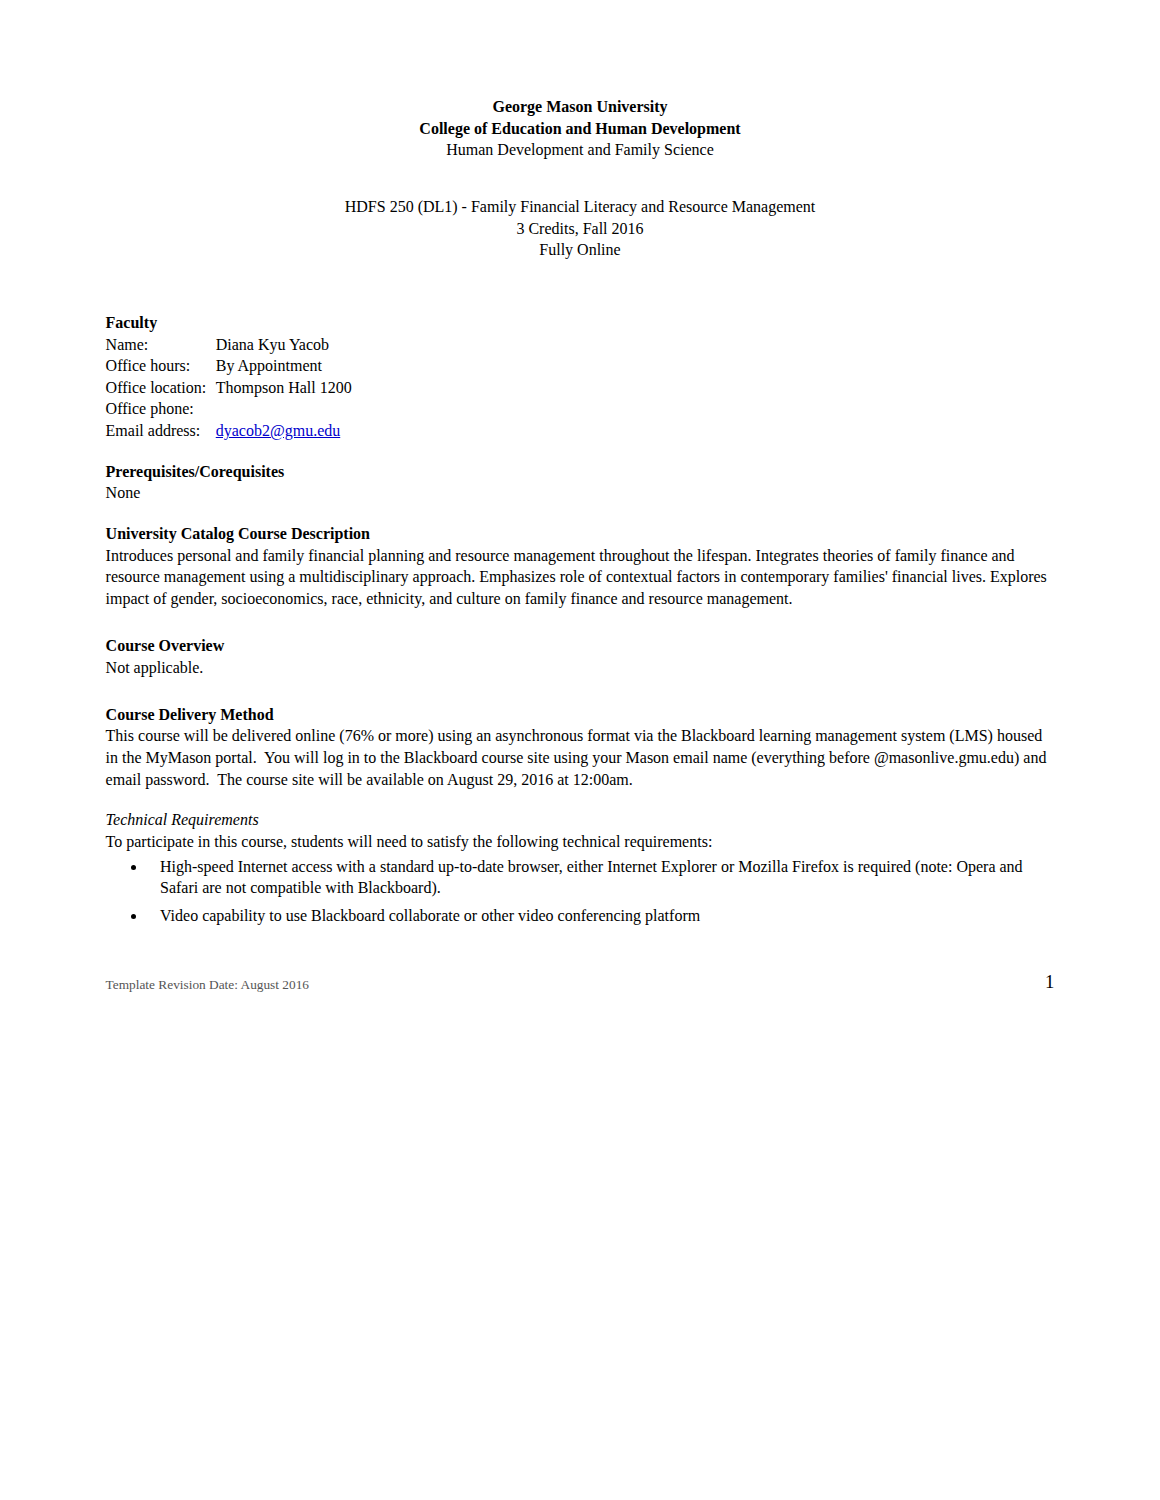George Mason University
College of Education and Human Development
Human Development and Family Science
HDFS 250 (DL1) - Family Financial Literacy and Resource Management
3 Credits, Fall 2016
Fully Online
Faculty
| Name: | Diana Kyu Yacob |
| Office hours: | By Appointment |
| Office location: | Thompson Hall 1200 |
| Office phone: | |
| Email address: | dyacob2@gmu.edu |
Prerequisites/Corequisites
None
University Catalog Course Description
Introduces personal and family financial planning and resource management throughout the lifespan. Integrates theories of family finance and resource management using a multidisciplinary approach. Emphasizes role of contextual factors in contemporary families' financial lives. Explores impact of gender, socioeconomics, race, ethnicity, and culture on family finance and resource management.
Course Overview
Not applicable.
Course Delivery Method
This course will be delivered online (76% or more) using an asynchronous format via the Blackboard learning management system (LMS) housed in the MyMason portal. You will log in to the Blackboard course site using your Mason email name (everything before @masonlive.gmu.edu) and email password. The course site will be available on August 29, 2016 at 12:00am.
Technical Requirements
To participate in this course, students will need to satisfy the following technical requirements:
High-speed Internet access with a standard up-to-date browser, either Internet Explorer or Mozilla Firefox is required (note: Opera and Safari are not compatible with Blackboard).
Video capability to use Blackboard collaborate or other video conferencing platform
Template Revision Date: August 2016 1